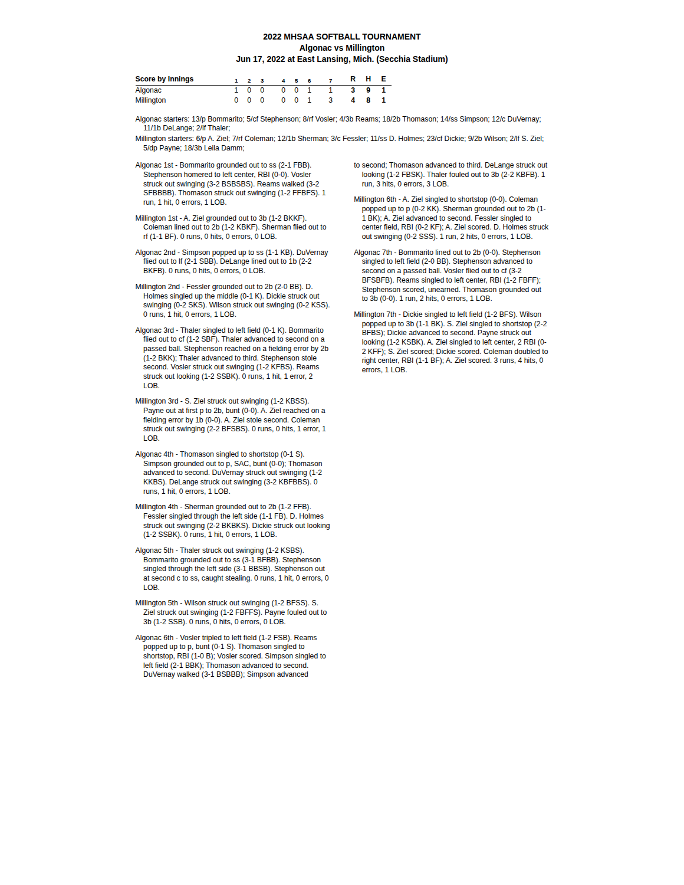2022 MHSAA SOFTBALL TOURNAMENT
Algonac vs Millington
Jun 17, 2022 at East Lansing, Mich. (Secchia Stadium)
| Score by Innings | 1 | 2 | 3 | | 4 | 5 | 6 | | 7 | | R | H | E |
| --- | --- | --- | --- | --- | --- | --- | --- | --- | --- | --- | --- | --- | --- |
| Algonac | 1 | 0 | 0 | | 0 | 0 | 1 | | 1 | | 3 | 9 | 1 |
| Millington | 0 | 0 | 0 | | 0 | 0 | 1 | | 3 | | 4 | 8 | 1 |
Algonac starters: 13/p Bommarito; 5/cf Stephenson; 8/rf Vosler; 4/3b Reams; 18/2b Thomason; 14/ss Simpson; 12/c DuVernay; 11/1b DeLange; 2/lf Thaler;
Millington starters: 6/p A. Ziel; 7/rf Coleman; 12/1b Sherman; 3/c Fessler; 11/ss D. Holmes; 23/cf Dickie; 9/2b Wilson; 2/lf S. Ziel; 5/dp Payne; 18/3b Leila Damm;
Algonac 1st - Bommarito grounded out to ss (2-1 FBB). Stephenson homered to left center, RBI (0-0). Vosler struck out swinging (3-2 BSBSBS). Reams walked (3-2 SFBBBB). Thomason struck out swinging (1-2 FFBFS). 1 run, 1 hit, 0 errors, 1 LOB.
Millington 1st - A. Ziel grounded out to 3b (1-2 BKKF). Coleman lined out to 2b (1-2 KBKF). Sherman flied out to rf (1-1 BF). 0 runs, 0 hits, 0 errors, 0 LOB.
Algonac 2nd - Simpson popped up to ss (1-1 KB). DuVernay flied out to lf (2-1 SBB). DeLange lined out to 1b (2-2 BKFB). 0 runs, 0 hits, 0 errors, 0 LOB.
Millington 2nd - Fessler grounded out to 2b (2-0 BB). D. Holmes singled up the middle (0-1 K). Dickie struck out swinging (0-2 SKS). Wilson struck out swinging (0-2 KSS). 0 runs, 1 hit, 0 errors, 1 LOB.
Algonac 3rd - Thaler singled to left field (0-1 K). Bommarito flied out to cf (1-2 SBF). Thaler advanced to second on a passed ball. Stephenson reached on a fielding error by 2b (1-2 BKK); Thaler advanced to third. Stephenson stole second. Vosler struck out swinging (1-2 KFBS). Reams struck out looking (1-2 SSBK). 0 runs, 1 hit, 1 error, 2 LOB.
Millington 3rd - S. Ziel struck out swinging (1-2 KBSS). Payne out at first p to 2b, bunt (0-0). A. Ziel reached on a fielding error by 1b (0-0). A. Ziel stole second. Coleman struck out swinging (2-2 BFSBS). 0 runs, 0 hits, 1 error, 1 LOB.
Algonac 4th - Thomason singled to shortstop (0-1 S). Simpson grounded out to p, SAC, bunt (0-0); Thomason advanced to second. DuVernay struck out swinging (1-2 KKBS). DeLange struck out swinging (3-2 KBFBBS). 0 runs, 1 hit, 0 errors, 1 LOB.
Millington 4th - Sherman grounded out to 2b (1-2 FFB). Fessler singled through the left side (1-1 FB). D. Holmes struck out swinging (2-2 BKBKS). Dickie struck out looking (1-2 SSBK). 0 runs, 1 hit, 0 errors, 1 LOB.
Algonac 5th - Thaler struck out swinging (1-2 KSBS). Bommarito grounded out to ss (3-1 BFBB). Stephenson singled through the left side (3-1 BBSB). Stephenson out at second c to ss, caught stealing. 0 runs, 1 hit, 0 errors, 0 LOB.
Millington 5th - Wilson struck out swinging (1-2 BFSS). S. Ziel struck out swinging (1-2 FBFFS). Payne fouled out to 3b (1-2 SSB). 0 runs, 0 hits, 0 errors, 0 LOB.
Algonac 6th - Vosler tripled to left field (1-2 FSB). Reams popped up to p, bunt (0-1 S). Thomason singled to shortstop, RBI (1-0 B); Vosler scored. Simpson singled to left field (2-1 BBK); Thomason advanced to second. DuVernay walked (3-1 BSBBB); Simpson advanced
to second; Thomason advanced to third. DeLange struck out looking (1-2 FBSK). Thaler fouled out to 3b (2-2 KBFB). 1 run, 3 hits, 0 errors, 3 LOB.
Millington 6th - A. Ziel singled to shortstop (0-0). Coleman popped up to p (0-2 KK). Sherman grounded out to 2b (1-1 BK); A. Ziel advanced to second. Fessler singled to center field, RBI (0-2 KF); A. Ziel scored. D. Holmes struck out swinging (0-2 SSS). 1 run, 2 hits, 0 errors, 1 LOB.
Algonac 7th - Bommarito lined out to 2b (0-0). Stephenson singled to left field (2-0 BB). Stephenson advanced to second on a passed ball. Vosler flied out to cf (3-2 BFSBFB). Reams singled to left center, RBI (1-2 FBFF); Stephenson scored, unearned. Thomason grounded out to 3b (0-0). 1 run, 2 hits, 0 errors, 1 LOB.
Millington 7th - Dickie singled to left field (1-2 BFS). Wilson popped up to 3b (1-1 BK). S. Ziel singled to shortstop (2-2 BFBS); Dickie advanced to second. Payne struck out looking (1-2 KSBK). A. Ziel singled to left center, 2 RBI (0-2 KFF); S. Ziel scored; Dickie scored. Coleman doubled to right center, RBI (1-1 BF); A. Ziel scored. 3 runs, 4 hits, 0 errors, 1 LOB.